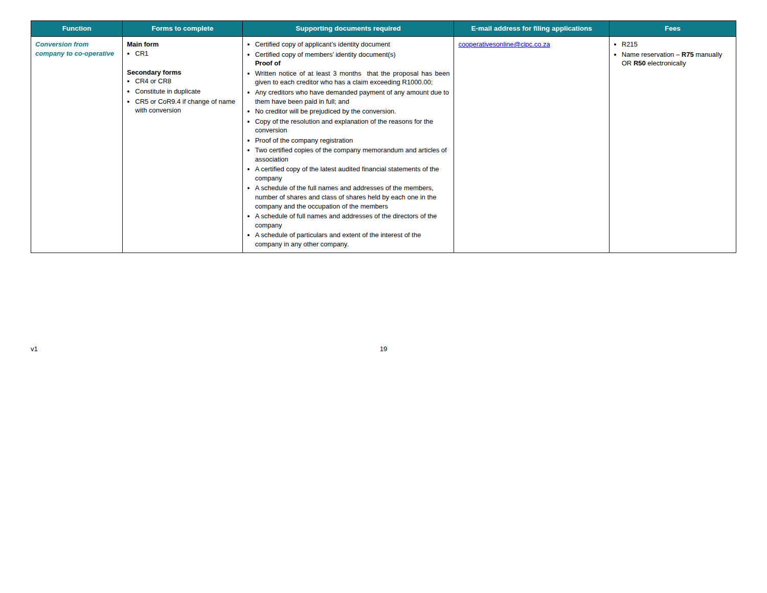| Function | Forms to complete | Supporting documents required | E-mail address for filing applications | Fees |
| --- | --- | --- | --- | --- |
| Conversion from company to co-operative | Main form CR1 Secondary forms CR4 or CR8 Constitute in duplicate CR5 or CoR9.4 if change of name with conversion | Certified copy of applicant’s identity document Certified copy of members’ identity document(s) Proof of Written notice of at least 3 months that the proposal has been given to each creditor who has a claim exceeding R1000.00; Any creditors who have demanded payment of any amount due to them have been paid in full; and No creditor will be prejudiced by the conversion. Copy of the resolution and explanation of the reasons for the conversion Proof of the company registration Two certified copies of the company memorandum and articles of association A certified copy of the latest audited financial statements of the company A schedule of the full names and addresses of the members, number of shares and class of shares held by each one in the company and the occupation of the members A schedule of full names and addresses of the directors of the company A schedule of particulars and extent of the interest of the company in any other company. | cooperativesonline@cipc.co.za | R215 Name reservation – R75 manually OR R50 electronically |
v1
19